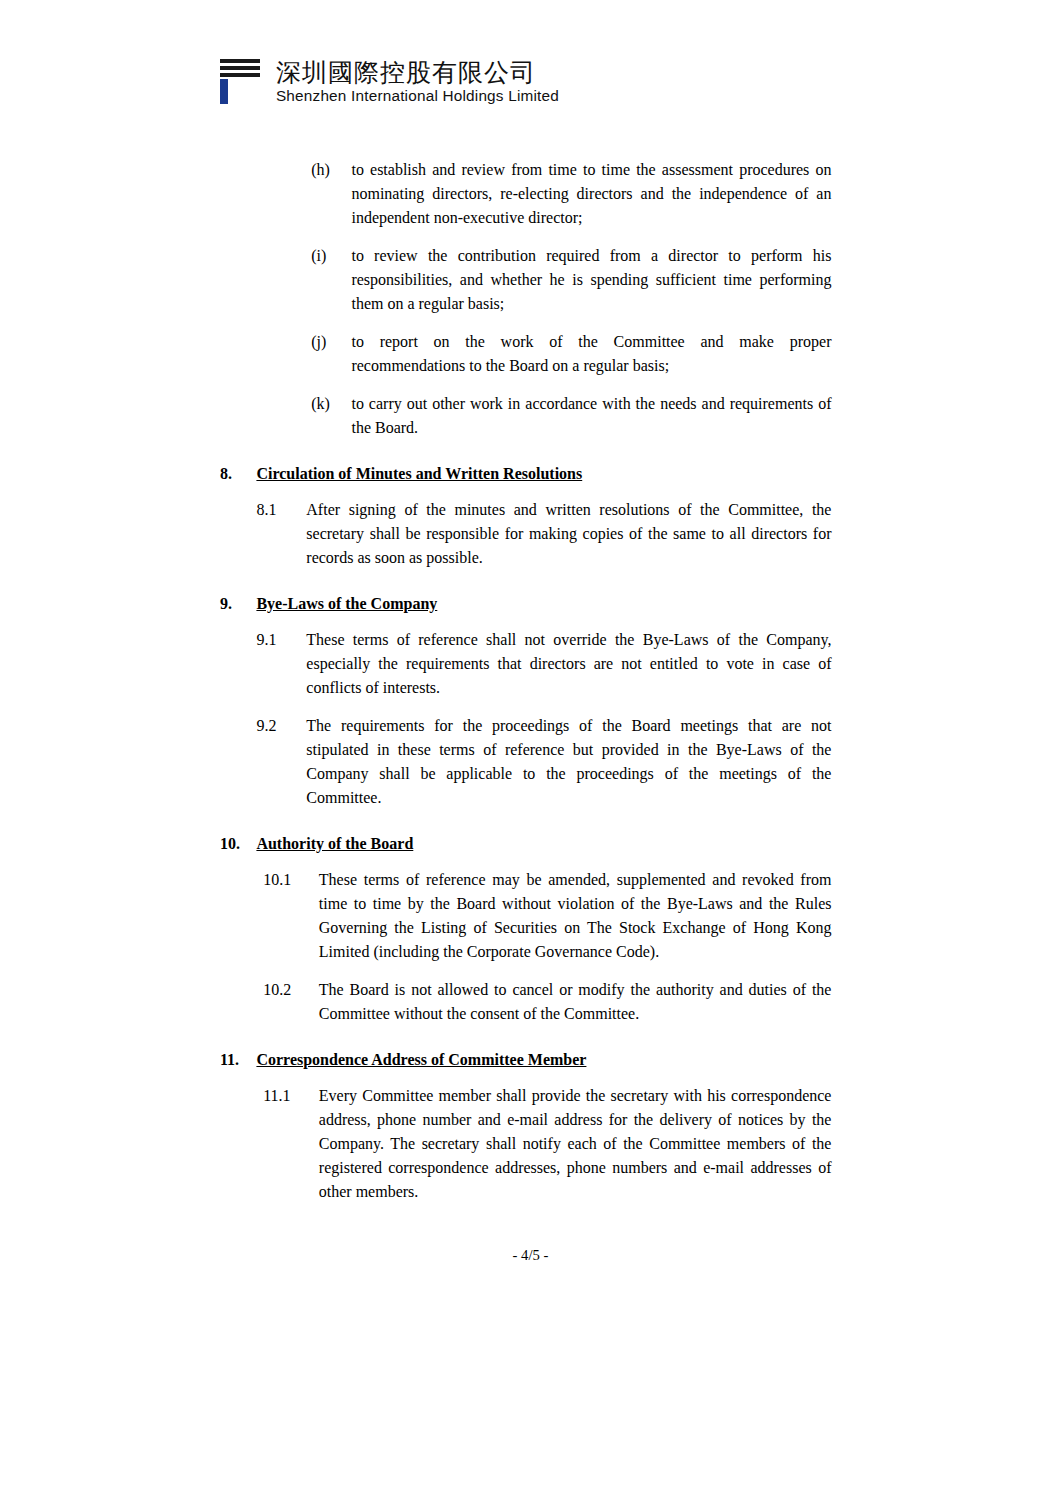深圳國際控股有限公司
Shenzhen International Holdings Limited
(h) to establish and review from time to time the assessment procedures on nominating directors, re-electing directors and the independence of an independent non-executive director;
(i) to review the contribution required from a director to perform his responsibilities, and whether he is spending sufficient time performing them on a regular basis;
(j) to report on the work of the Committee and make proper recommendations to the Board on a regular basis;
(k) to carry out other work in accordance with the needs and requirements of the Board.
8. Circulation of Minutes and Written Resolutions
8.1 After signing of the minutes and written resolutions of the Committee, the secretary shall be responsible for making copies of the same to all directors for records as soon as possible.
9. Bye-Laws of the Company
9.1 These terms of reference shall not override the Bye-Laws of the Company, especially the requirements that directors are not entitled to vote in case of conflicts of interests.
9.2 The requirements for the proceedings of the Board meetings that are not stipulated in these terms of reference but provided in the Bye-Laws of the Company shall be applicable to the proceedings of the meetings of the Committee.
10. Authority of the Board
10.1 These terms of reference may be amended, supplemented and revoked from time to time by the Board without violation of the Bye-Laws and the Rules Governing the Listing of Securities on The Stock Exchange of Hong Kong Limited (including the Corporate Governance Code).
10.2 The Board is not allowed to cancel or modify the authority and duties of the Committee without the consent of the Committee.
11. Correspondence Address of Committee Member
11.1 Every Committee member shall provide the secretary with his correspondence address, phone number and e-mail address for the delivery of notices by the Company. The secretary shall notify each of the Committee members of the registered correspondence addresses, phone numbers and e-mail addresses of other members.
- 4/5 -